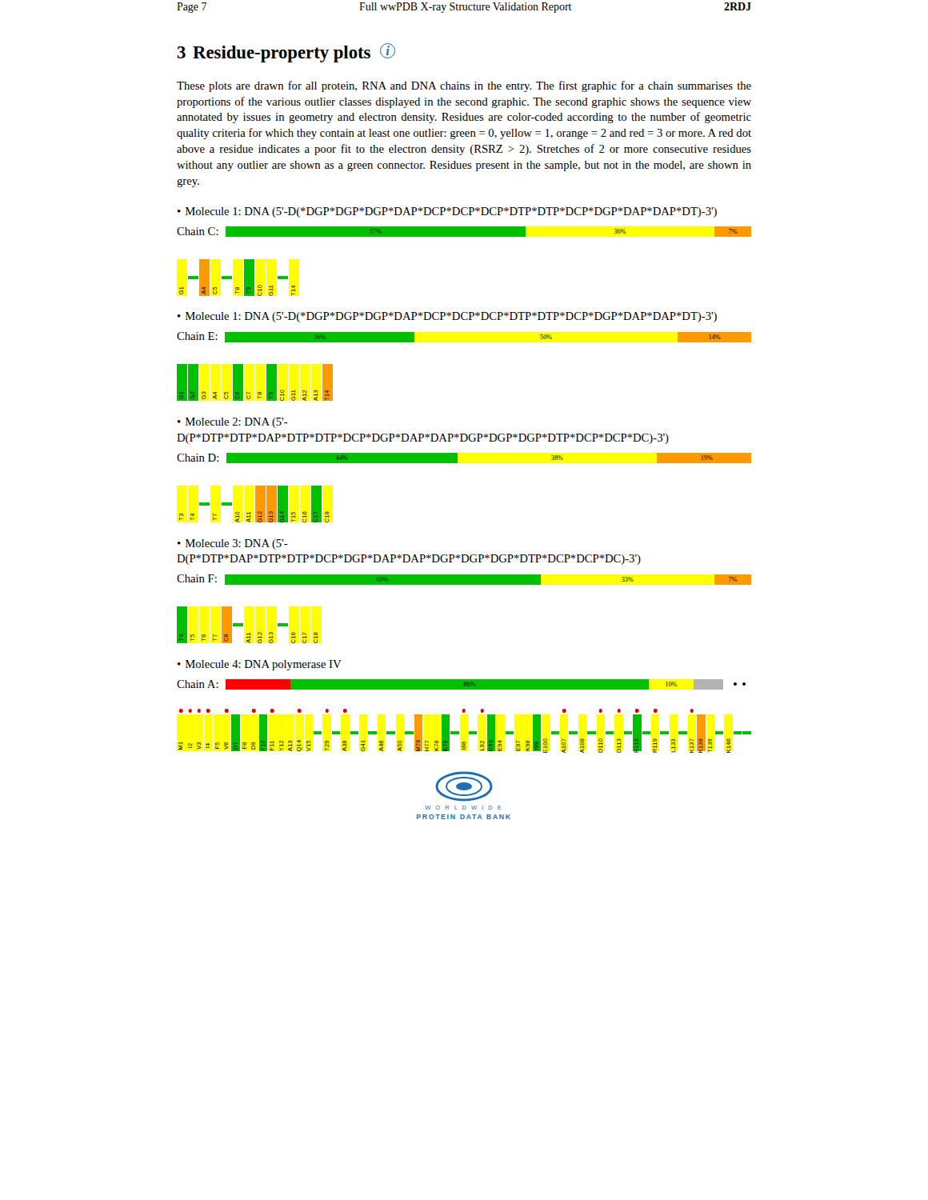Page 7
Full wwPDB X-ray Structure Validation Report
2RDJ
3 Residue-property plots i
These plots are drawn for all protein, RNA and DNA chains in the entry. The first graphic for a chain summarises the proportions of the various outlier classes displayed in the second graphic. The second graphic shows the sequence view annotated by issues in geometry and electron density. Residues are color-coded according to the number of geometric quality criteria for which they contain at least one outlier: green = 0, yellow = 1, orange = 2 and red = 3 or more. A red dot above a residue indicates a poor fit to the electron density (RSRZ > 2). Stretches of 2 or more consecutive residues without any outlier are shown as a green connector. Residues present in the sample, but not in the model, are shown in grey.
•Molecule 1: DNA (5'-D(*DGP*DGP*DGP*DAP*DCP*DCP*DCP*DTP*DTP*DCP*DGP*DAP*DAP*DT)-3')
Chain C:
57% 36% 7%
G1 A4 C5 T8 T9 C10 G11 T14
•Molecule 1: DNA (5'-D(*DGP*DGP*DGP*DAP*DCP*DCP*DCP*DTP*DTP*DCP*DGP*DAP*DAP*DT)-3')
Chain E:
36% 50% 14%
G1 G2 G3 A4 C5 C6 C7 T8 T9 C10 G11 A12 A13 T14
•Molecule 2: DNA (5'-D(P*DTP*DTP*DAP*DTP*DTP*DCP*DGP*DAP*DAP*DGP*DGP*DGP*DTP*DCP*DCP*DC)-3')
Chain D:
44% 38% 19%
T3 T4 T7 A10 A11 G12 G13 G14 T15 C16 C17 C18
•Molecule 3: DNA (5'-D(P*DTP*DAP*DTP*DTP*DCP*DGP*DAP*DAP*DGP*DGP*DGP*DTP*DCP*DCP*DC)-3')
Chain F:
60% 33% 7%
T4 T5 T6 T7 C8 A11 G12 G13 C16 C17 C18
•Molecule 4: DNA polymerase IV
Chain A:
13% 86% 10%
M1 I2 V3 I4 F5 V6 D7 F8 D9 Y10 F11 Y12 A13 Q14 V15 T29 A38 G41 A46 A50 M76 H77 K78 E79 I88 L92 R93 E94 E97 K98 I99 E100 A107 A108 D110 D113 R116 R119 L133 K137 K138 T139 K146
W O R L D W I D E
PROTEIN DATA BANK